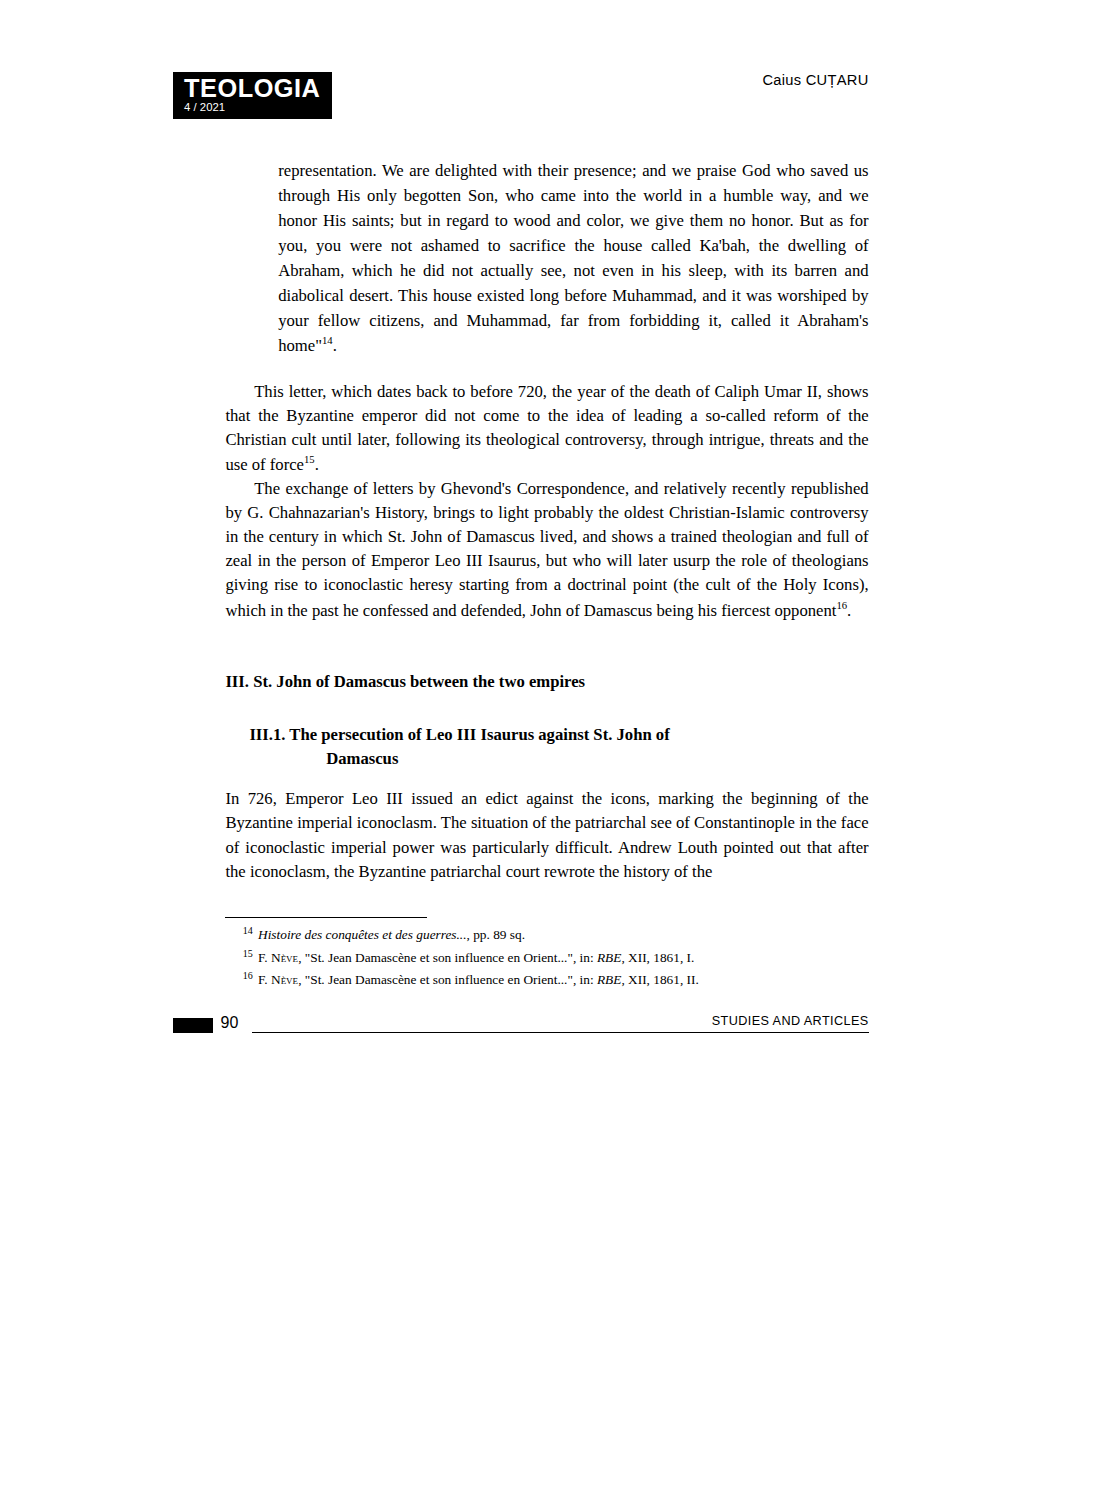TEOLOGIA 4 / 2021
Caius CUȚARU
representation. We are delighted with their presence; and we praise God who saved us through His only begotten Son, who came into the world in a humble way, and we honor His saints; but in regard to wood and color, we give them no honor. But as for you, you were not ashamed to sacrifice the house called Ka'bah, the dwelling of Abraham, which he did not actually see, not even in his sleep, with its barren and diabolical desert. This house existed long before Muhammad, and it was worshiped by your fellow citizens, and Muhammad, far from forbidding it, called it Abraham's home"14.
This letter, which dates back to before 720, the year of the death of Caliph Umar II, shows that the Byzantine emperor did not come to the idea of leading a so-called reform of the Christian cult until later, following its theological controversy, through intrigue, threats and the use of force15.
The exchange of letters by Ghevond's Correspondence, and relatively recently republished by G. Chahnazarian's History, brings to light probably the oldest Christian-Islamic controversy in the century in which St. John of Damascus lived, and shows a trained theologian and full of zeal in the person of Emperor Leo III Isaurus, but who will later usurp the role of theologians giving rise to iconoclastic heresy starting from a doctrinal point (the cult of the Holy Icons), which in the past he confessed and defended, John of Damascus being his fiercest opponent16.
III. St. John of Damascus between the two empires
III.1. The persecution of Leo III Isaurus against St. John of Damascus
In 726, Emperor Leo III issued an edict against the icons, marking the beginning of the Byzantine imperial iconoclasm. The situation of the patriarchal see of Constantinople in the face of iconoclastic imperial power was particularly difficult. Andrew Louth pointed out that after the iconoclasm, the Byzantine patriarchal court rewrote the history of the
14 Histoire des conquêtes et des guerres..., pp. 89 sq.
15 F. Nève, "St. Jean Damascène et son influence en Orient...", in: RBE, XII, 1861, I.
16 F. Nève, "St. Jean Damascène et son influence en Orient...", in: RBE, XII, 1861, II.
90
STUDIES AND ARTICLES